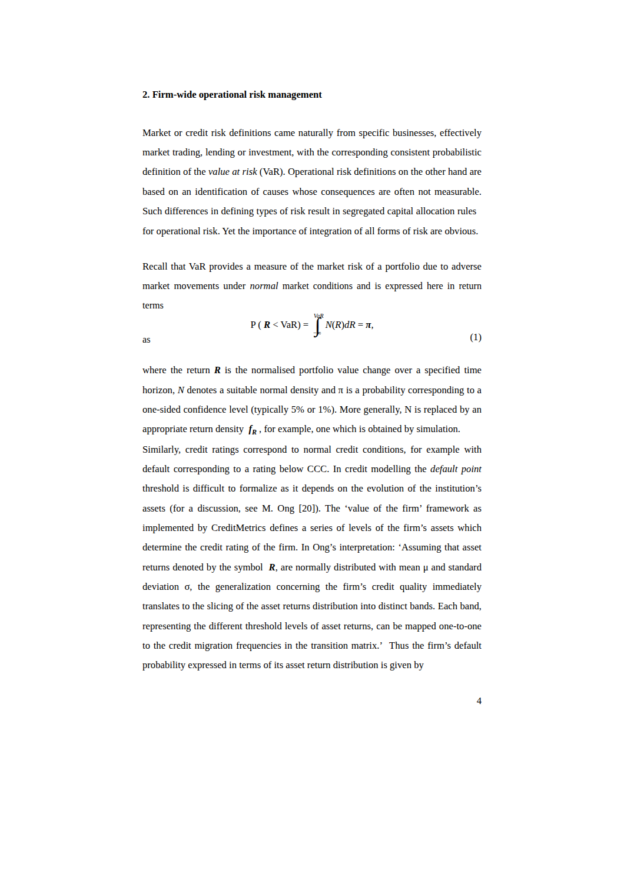2. Firm-wide operational risk management
Market or credit risk definitions came naturally from specific businesses, effectively market trading, lending or investment, with the corresponding consistent probabilistic definition of the value at risk (VaR). Operational risk definitions on the other hand are based on an identification of causes whose consequences are often not measurable. Such differences in defining types of risk result in segregated capital allocation rules for operational risk. Yet the importance of integration of all forms of risk are obvious.
Recall that VaR provides a measure of the market risk of a portfolio due to adverse market movements under normal market conditions and is expressed here in return terms
P ( R < VaR) = ∫VaR−∞ N(R)dR = π,
(1)
as
where the return R is the normalised portfolio value change over a specified time horizon, N denotes a suitable normal density and π is a probability corresponding to a one-sided confidence level (typically 5% or 1%). More generally, N is replaced by an appropriate return density fR , for example, one which is obtained by simulation.
Similarly, credit ratings correspond to normal credit conditions, for example with default corresponding to a rating below CCC. In credit modelling the default point threshold is difficult to formalize as it depends on the evolution of the institution’s assets (for a discussion, see M. Ong [20]). The ‘value of the firm’ framework as implemented by CreditMetrics defines a series of levels of the firm’s assets which determine the credit rating of the firm. In Ong’s interpretation: ‘Assuming that asset returns denoted by the symbol R, are normally distributed with mean μ and standard deviation σ, the generalization concerning the firm’s credit quality immediately translates to the slicing of the asset returns distribution into distinct bands. Each band, representing the different threshold levels of asset returns, can be mapped one-to-one to the credit migration frequencies in the transition matrix.’ Thus the firm’s default probability expressed in terms of its asset return distribution is given by
4